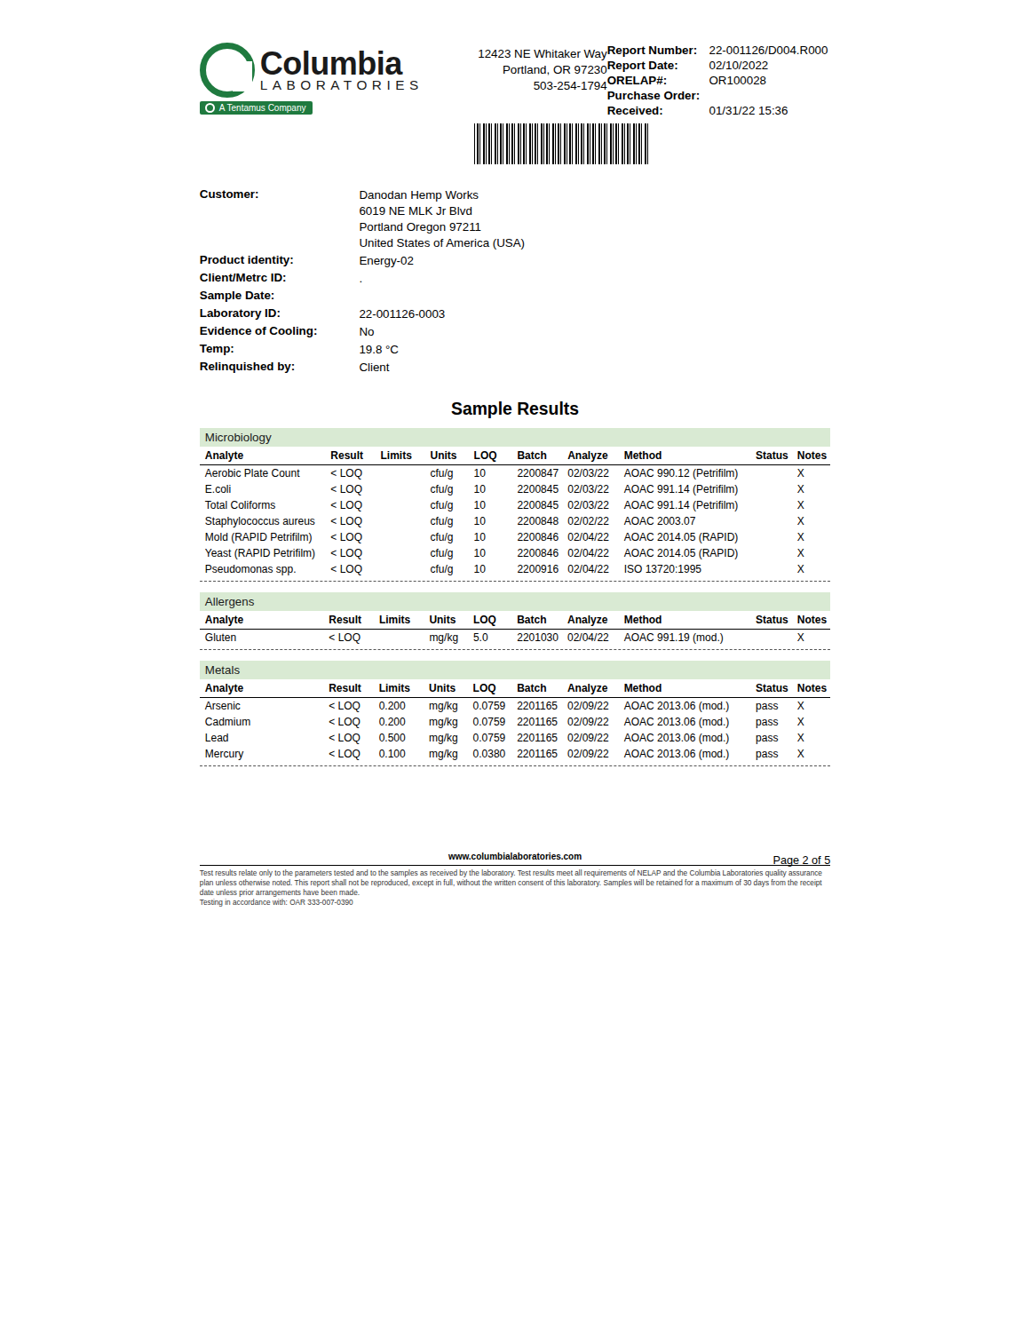Columbia
LABORATORIES
A Tentamus Company
12423 NE Whitaker Way
Portland, OR 97230
503-254-1794
| Report Number: | 22-001126/D004.R000 |
| Report Date: | 02/10/2022 |
| ORELAP#: | OR100028 |
| Purchase Order: | |
| Received: | 01/31/22 15:36 |
| Customer: | Danodan Hemp Works 6019 NE MLK Jr Blvd Portland Oregon 97211 United States of America (USA) |
| Product identity: | Energy-02 |
| Client/Metrc ID: | . |
| Sample Date: | |
| Laboratory ID: | 22-001126-0003 |
| Evidence of Cooling: | No |
| Temp: | 19.8 °C |
| Relinquished by: | Client |
Sample Results
Microbiology
| Analyte | Result | Limits | Units | LOQ | Batch | Analyze | Method | Status | Notes |
| --- | --- | --- | --- | --- | --- | --- | --- | --- | --- |
| Aerobic Plate Count | < LOQ | | cfu/g | 10 | 2200847 | 02/03/22 | AOAC 990.12 (Petrifilm) | | X |
| E.coli | < LOQ | | cfu/g | 10 | 2200845 | 02/03/22 | AOAC 991.14 (Petrifilm) | | X |
| Total Coliforms | < LOQ | | cfu/g | 10 | 2200845 | 02/03/22 | AOAC 991.14 (Petrifilm) | | X |
| Staphylococcus aureus | < LOQ | | cfu/g | 10 | 2200848 | 02/02/22 | AOAC 2003.07 | | X |
| Mold (RAPID Petrifilm) | < LOQ | | cfu/g | 10 | 2200846 | 02/04/22 | AOAC 2014.05 (RAPID) | | X |
| Yeast (RAPID Petrifilm) | < LOQ | | cfu/g | 10 | 2200846 | 02/04/22 | AOAC 2014.05 (RAPID) | | X |
| Pseudomonas spp. | < LOQ | | cfu/g | 10 | 2200916 | 02/04/22 | ISO 13720:1995 | | X |
Allergens
| Analyte | Result | Limits | Units | LOQ | Batch | Analyze | Method | Status | Notes |
| --- | --- | --- | --- | --- | --- | --- | --- | --- | --- |
| Gluten | < LOQ | | mg/kg | 5.0 | 2201030 | 02/04/22 | AOAC 991.19 (mod.) | | X |
Metals
| Analyte | Result | Limits | Units | LOQ | Batch | Analyze | Method | Status | Notes |
| --- | --- | --- | --- | --- | --- | --- | --- | --- | --- |
| Arsenic | < LOQ | 0.200 | mg/kg | 0.0759 | 2201165 | 02/09/22 | AOAC 2013.06 (mod.) | pass | X |
| Cadmium | < LOQ | 0.200 | mg/kg | 0.0759 | 2201165 | 02/09/22 | AOAC 2013.06 (mod.) | pass | X |
| Lead | < LOQ | 0.500 | mg/kg | 0.0759 | 2201165 | 02/09/22 | AOAC 2013.06 (mod.) | pass | X |
| Mercury | < LOQ | 0.100 | mg/kg | 0.0380 | 2201165 | 02/09/22 | AOAC 2013.06 (mod.) | pass | X |
www.columbialaboratories.com
Page 2 of 5
Test results relate only to the parameters tested and to the samples as received by the laboratory. Test results meet all requirements of NELAP and the Columbia Laboratories quality assurance plan unless otherwise noted. This report shall not be reproduced, except in full, without the written consent of this laboratory. Samples will be retained for a maximum of 30 days from the receipt date unless prior arrangements have been made.
Testing in accordance with: OAR 333-007-0390